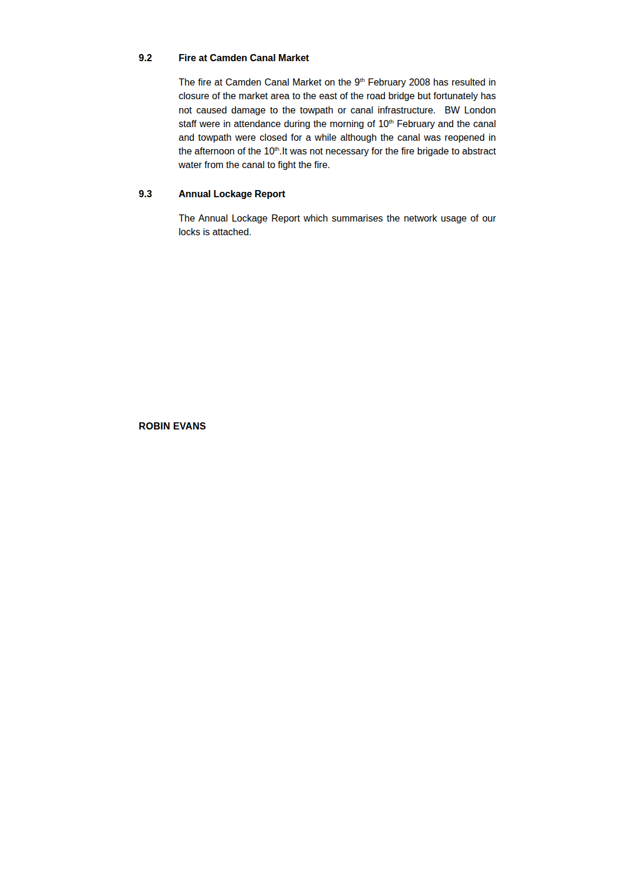9.2 Fire at Camden Canal Market
The fire at Camden Canal Market on the 9th February 2008 has resulted in closure of the market area to the east of the road bridge but fortunately has not caused damage to the towpath or canal infrastructure. BW London staff were in attendance during the morning of 10th February and the canal and towpath were closed for a while although the canal was reopened in the afternoon of the 10th.It was not necessary for the fire brigade to abstract water from the canal to fight the fire.
9.3 Annual Lockage Report
The Annual Lockage Report which summarises the network usage of our locks is attached.
ROBIN EVANS